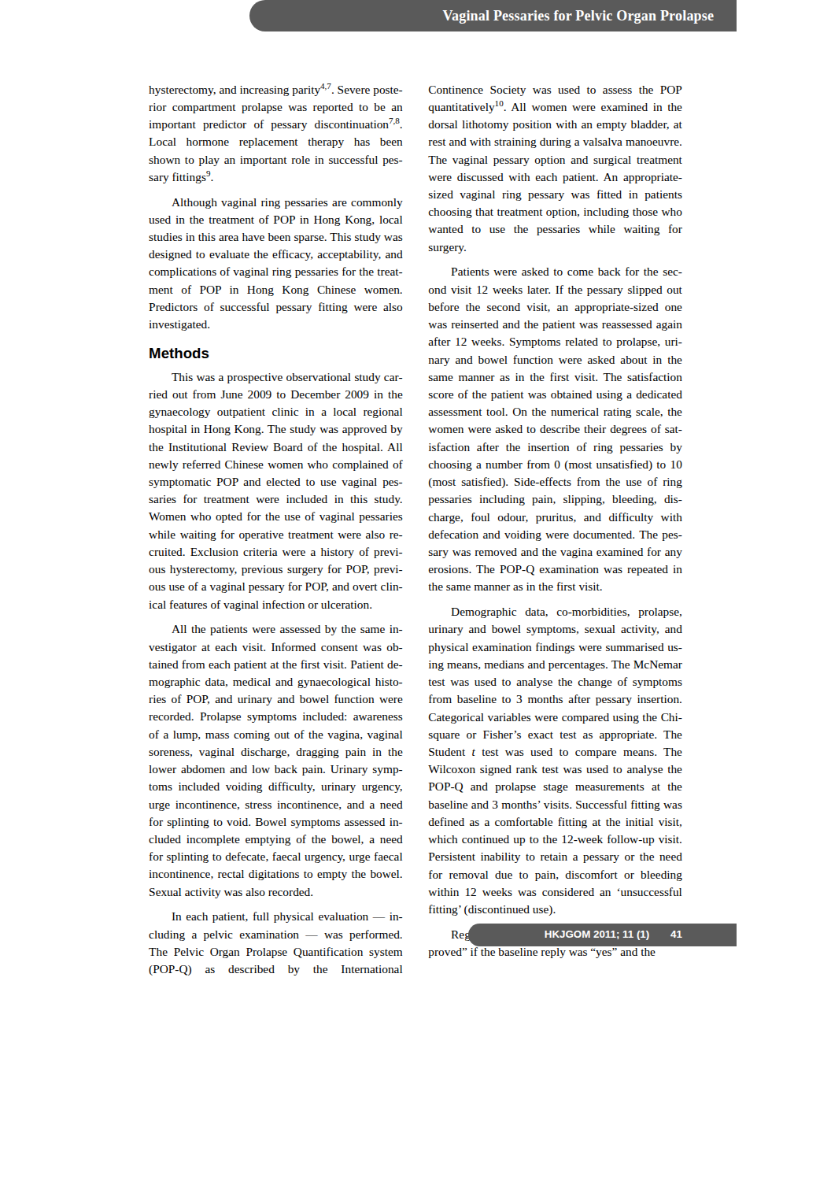Vaginal Pessaries for Pelvic Organ Prolapse
hysterectomy, and increasing parity4,7. Severe posterior compartment prolapse was reported to be an important predictor of pessary discontinuation7,8. Local hormone replacement therapy has been shown to play an important role in successful pessary fittings9.
Although vaginal ring pessaries are commonly used in the treatment of POP in Hong Kong, local studies in this area have been sparse. This study was designed to evaluate the efficacy, acceptability, and complications of vaginal ring pessaries for the treatment of POP in Hong Kong Chinese women. Predictors of successful pessary fitting were also investigated.
Methods
This was a prospective observational study carried out from June 2009 to December 2009 in the gynaecology outpatient clinic in a local regional hospital in Hong Kong. The study was approved by the Institutional Review Board of the hospital. All newly referred Chinese women who complained of symptomatic POP and elected to use vaginal pessaries for treatment were included in this study. Women who opted for the use of vaginal pessaries while waiting for operative treatment were also recruited. Exclusion criteria were a history of previous hysterectomy, previous surgery for POP, previous use of a vaginal pessary for POP, and overt clinical features of vaginal infection or ulceration.
All the patients were assessed by the same investigator at each visit. Informed consent was obtained from each patient at the first visit. Patient demographic data, medical and gynaecological histories of POP, and urinary and bowel function were recorded. Prolapse symptoms included: awareness of a lump, mass coming out of the vagina, vaginal soreness, vaginal discharge, dragging pain in the lower abdomen and low back pain. Urinary symptoms included voiding difficulty, urinary urgency, urge incontinence, stress incontinence, and a need for splinting to void. Bowel symptoms assessed included incomplete emptying of the bowel, a need for splinting to defecate, faecal urgency, urge faecal incontinence, rectal digitations to empty the bowel. Sexual activity was also recorded.
In each patient, full physical evaluation — including a pelvic examination — was performed. The Pelvic Organ Prolapse Quantification system (POP-Q) as described by the International Continence Society was used to assess the POP quantitatively10. All women were examined in the dorsal lithotomy position with an empty bladder, at rest and with straining during a valsalva manoeuvre. The vaginal pessary option and surgical treatment were discussed with each patient. An appropriate-sized vaginal ring pessary was fitted in patients choosing that treatment option, including those who wanted to use the pessaries while waiting for surgery.
Patients were asked to come back for the second visit 12 weeks later. If the pessary slipped out before the second visit, an appropriate-sized one was reinserted and the patient was reassessed again after 12 weeks. Symptoms related to prolapse, urinary and bowel function were asked about in the same manner as in the first visit. The satisfaction score of the patient was obtained using a dedicated assessment tool. On the numerical rating scale, the women were asked to describe their degrees of satisfaction after the insertion of ring pessaries by choosing a number from 0 (most unsatisfied) to 10 (most satisfied). Side-effects from the use of ring pessaries including pain, slipping, bleeding, discharge, foul odour, pruritus, and difficulty with defecation and voiding were documented. The pessary was removed and the vagina examined for any erosions. The POP-Q examination was repeated in the same manner as in the first visit.
Demographic data, co-morbidities, prolapse, urinary and bowel symptoms, sexual activity, and physical examination findings were summarised using means, medians and percentages. The McNemar test was used to analyse the change of symptoms from baseline to 3 months after pessary insertion. Categorical variables were compared using the Chi-square or Fisher’s exact test as appropriate. The Student t test was used to compare means. The Wilcoxon signed rank test was used to analyse the POP-Q and prolapse stage measurements at the baseline and 3 months’ visits. Successful fitting was defined as a comfortable fitting at the initial visit, which continued up to the 12-week follow-up visit. Persistent inability to retain a pessary or the need for removal due to pain, discomfort or bleeding within 12 weeks was considered an ‘unsuccessful fitting’ (discontinued use).
Regarding data analysis, a symptom was “improved” if the baseline reply was “yes” and the
HKJGOM 2011; 11 (1)41